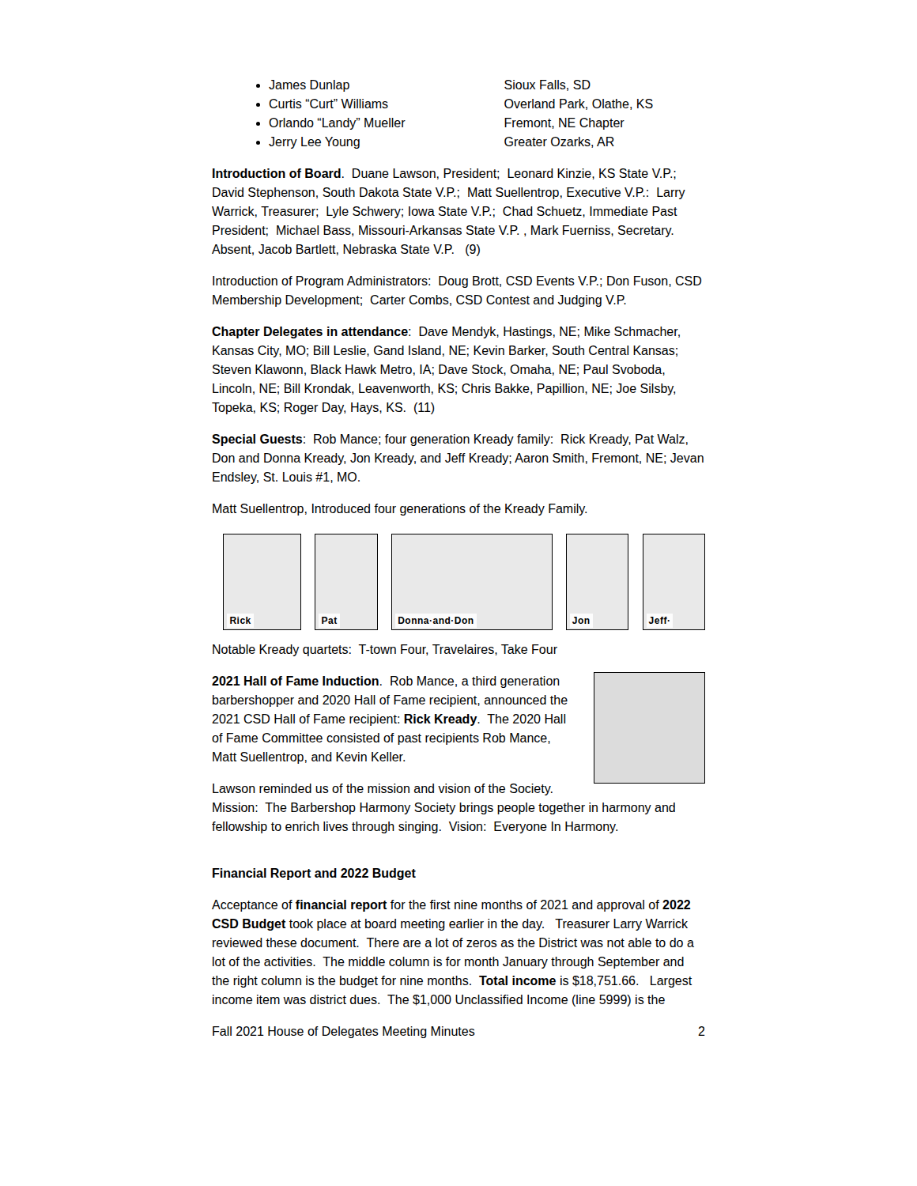James Dunlap Sioux Falls, SD
Curtis “Curt” Williams Overland Park, Olathe, KS
Orlando “Landy” Mueller Fremont, NE Chapter
Jerry Lee Young Greater Ozarks, AR
Introduction of Board. Duane Lawson, President; Leonard Kinzie, KS State V.P.; David Stephenson, South Dakota State V.P.; Matt Suellentrop, Executive V.P.: Larry Warrick, Treasurer; Lyle Schwery; Iowa State V.P.; Chad Schuetz, Immediate Past President; Michael Bass, Missouri-Arkansas State V.P. , Mark Fuerniss, Secretary. Absent, Jacob Bartlett, Nebraska State V.P. (9)
Introduction of Program Administrators: Doug Brott, CSD Events V.P.; Don Fuson, CSD Membership Development; Carter Combs, CSD Contest and Judging V.P.
Chapter Delegates in attendance: Dave Mendyk, Hastings, NE; Mike Schmacher, Kansas City, MO; Bill Leslie, Gand Island, NE; Kevin Barker, South Central Kansas; Steven Klawonn, Black Hawk Metro, IA; Dave Stock, Omaha, NE; Paul Svoboda, Lincoln, NE; Bill Krondak, Leavenworth, KS; Chris Bakke, Papillion, NE; Joe Silsby, Topeka, KS; Roger Day, Hays, KS. (11)
Special Guests: Rob Mance; four generation Kready family: Rick Kready, Pat Walz, Don and Donna Kready, Jon Kready, and Jeff Kready; Aaron Smith, Fremont, NE; Jevan Endsley, St. Louis #1, MO.
Matt Suellentrop, Introduced four generations of the Kready Family.
Rick
Pat
Donna·and·Don
Jon
Jeff·
Notable Kready quartets: T-town Four, Travelaires, Take Four
2021 Hall of Fame Induction. Rob Mance, a third generation barbershopper and 2020 Hall of Fame recipient, announced the 2021 CSD Hall of Fame recipient: Rick Kready. The 2020 Hall of Fame Committee consisted of past recipients Rob Mance, Matt Suellentrop, and Kevin Keller.
Lawson reminded us of the mission and vision of the Society. Mission: The Barbershop Harmony Society brings people together in harmony and fellowship to enrich lives through singing. Vision: Everyone In Harmony.
Financial Report and 2022 Budget
Acceptance of financial report for the first nine months of 2021 and approval of 2022 CSD Budget took place at board meeting earlier in the day. Treasurer Larry Warrick reviewed these document. There are a lot of zeros as the District was not able to do a lot of the activities. The middle column is for month January through September and the right column is the budget for nine months. Total income is $18,751.66. Largest income item was district dues. The $1,000 Unclassified Income (line 5999) is the
Fall 2021 House of Delegates Meeting Minutes 2